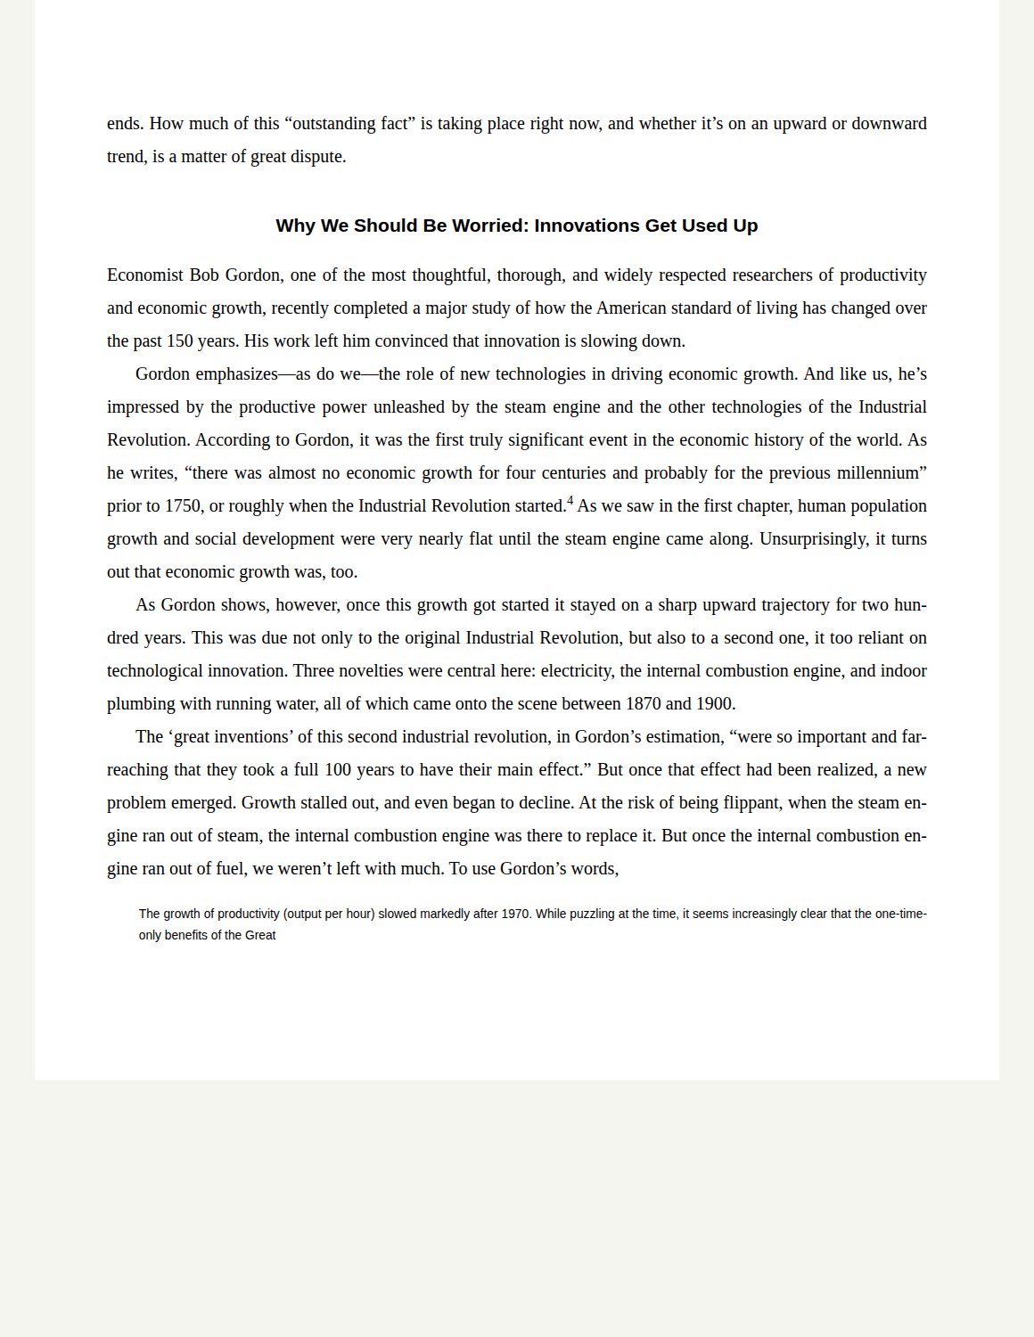ends. How much of this “outstanding fact” is taking place right now, and whether it’s on an upward or downward trend, is a matter of great dispute.
Why We Should Be Worried: Innovations Get Used Up
Economist Bob Gordon, one of the most thoughtful, thorough, and widely respected researchers of productivity and economic growth, recently completed a major study of how the American standard of living has changed over the past 150 years. His work left him convinced that innovation is slowing down.
Gordon emphasizes—as do we—the role of new technologies in driving economic growth. And like us, he’s impressed by the productive power unleashed by the steam engine and the other technologies of the Industrial Revolution. According to Gordon, it was the first truly significant event in the economic history of the world. As he writes, “there was almost no economic growth for four centuries and probably for the previous millennium” prior to 1750, or roughly when the Industrial Revolution started.4 As we saw in the first chapter, human population growth and social development were very nearly flat until the steam engine came along. Unsurprisingly, it turns out that economic growth was, too.
As Gordon shows, however, once this growth got started it stayed on a sharp upward trajectory for two hundred years. This was due not only to the original Industrial Revolution, but also to a second one, it too reliant on technological innovation. Three novelties were central here: electricity, the internal combustion engine, and indoor plumbing with running water, all of which came onto the scene between 1870 and 1900.
The ‘great inventions’ of this second industrial revolution, in Gordon’s estimation, “were so important and far-reaching that they took a full 100 years to have their main effect.” But once that effect had been realized, a new problem emerged. Growth stalled out, and even began to decline. At the risk of being flippant, when the steam engine ran out of steam, the internal combustion engine was there to replace it. But once the internal combustion engine ran out of fuel, we weren’t left with much. To use Gordon’s words,
The growth of productivity (output per hour) slowed markedly after 1970. While puzzling at the time, it seems increasingly clear that the one-time-only benefits of the Great